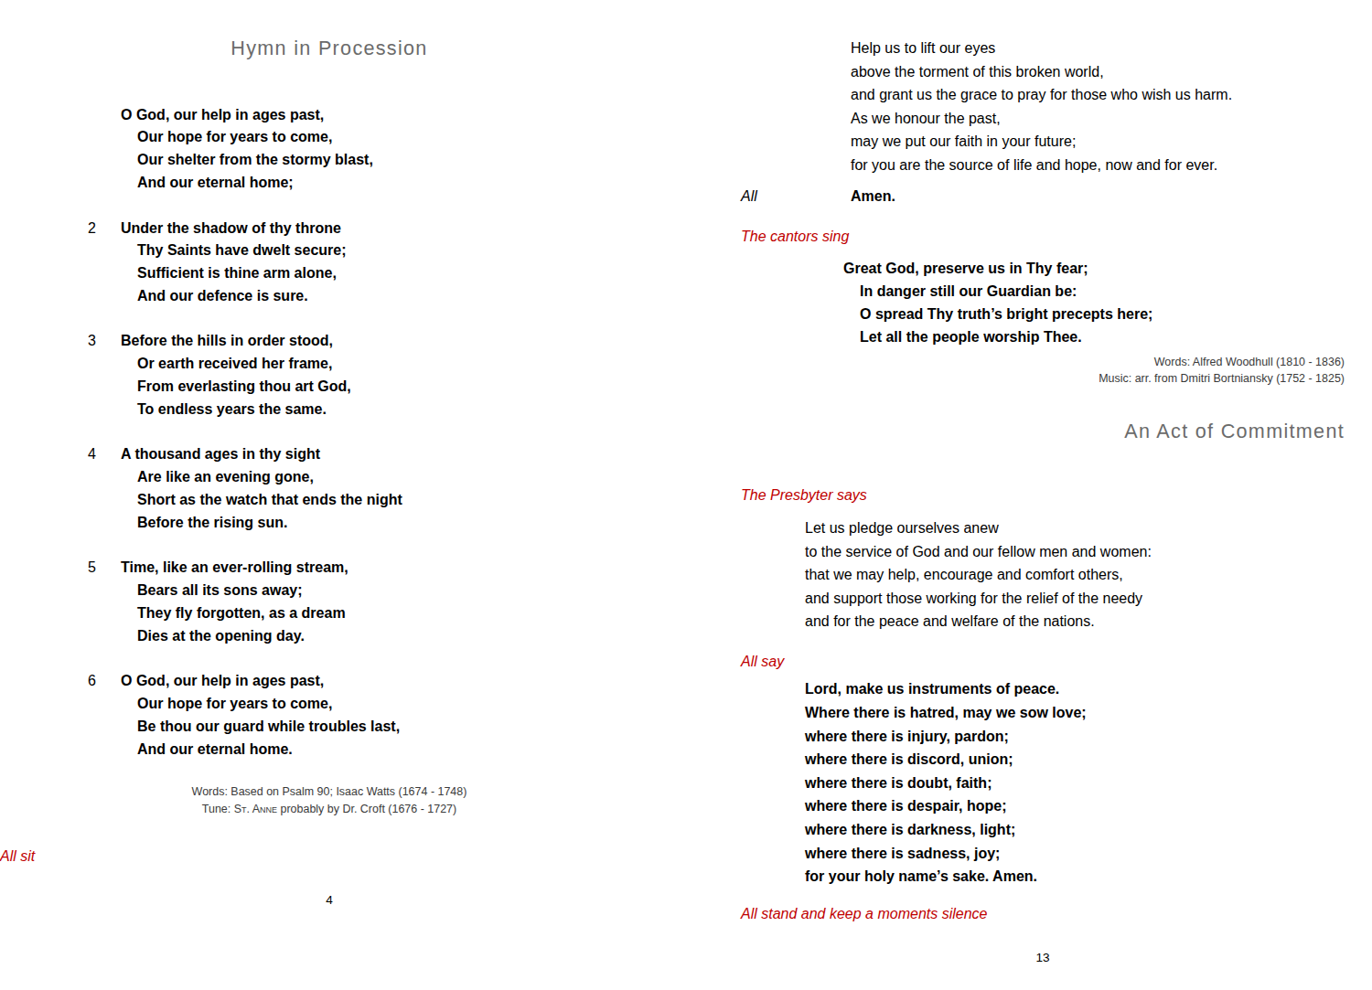Hymn in Procession
O God, our help in ages past,
Our hope for years to come,
Our shelter from the stormy blast,
And our eternal home;
2 Under the shadow of thy throne
Thy Saints have dwelt secure;
Sufficient is thine arm alone,
And our defence is sure.
3 Before the hills in order stood,
Or earth received her frame,
From everlasting thou art God,
To endless years the same.
4 A thousand ages in thy sight
Are like an evening gone,
Short as the watch that ends the night
Before the rising sun.
5 Time, like an ever-rolling stream,
Bears all its sons away;
They fly forgotten, as a dream
Dies at the opening day.
6 O God, our help in ages past,
Our hope for years to come,
Be thou our guard while troubles last,
And our eternal home.
Words: Based on Psalm 90; Isaac Watts (1674 - 1748)
Tune: St. Anne probably by Dr. Croft (1676 - 1727)
All sit
4
Help us to lift our eyes
above the torment of this broken world,
and grant us the grace to pray for those who wish us harm.
As we honour the past,
may we put our faith in your future;
for you are the source of life and hope, now and for ever.
All Amen.
The cantors sing
Great God, preserve us in Thy fear;
In danger still our Guardian be:
O spread Thy truth’s bright precepts here;
Let all the people worship Thee.
Words: Alfred Woodhull (1810 - 1836)
Music: arr. from Dmitri Bortniansky (1752 - 1825)
An Act of Commitment
The Presbyter says
Let us pledge ourselves anew
to the service of God and our fellow men and women:
that we may help, encourage and comfort others,
and support those working for the relief of the needy
and for the peace and welfare of the nations.
All say
Lord, make us instruments of peace.
Where there is hatred, may we sow love;
where there is injury, pardon;
where there is discord, union;
where there is doubt, faith;
where there is despair, hope;
where there is darkness, light;
where there is sadness, joy;
for your holy name’s sake. Amen.
All stand and keep a moments silence
13